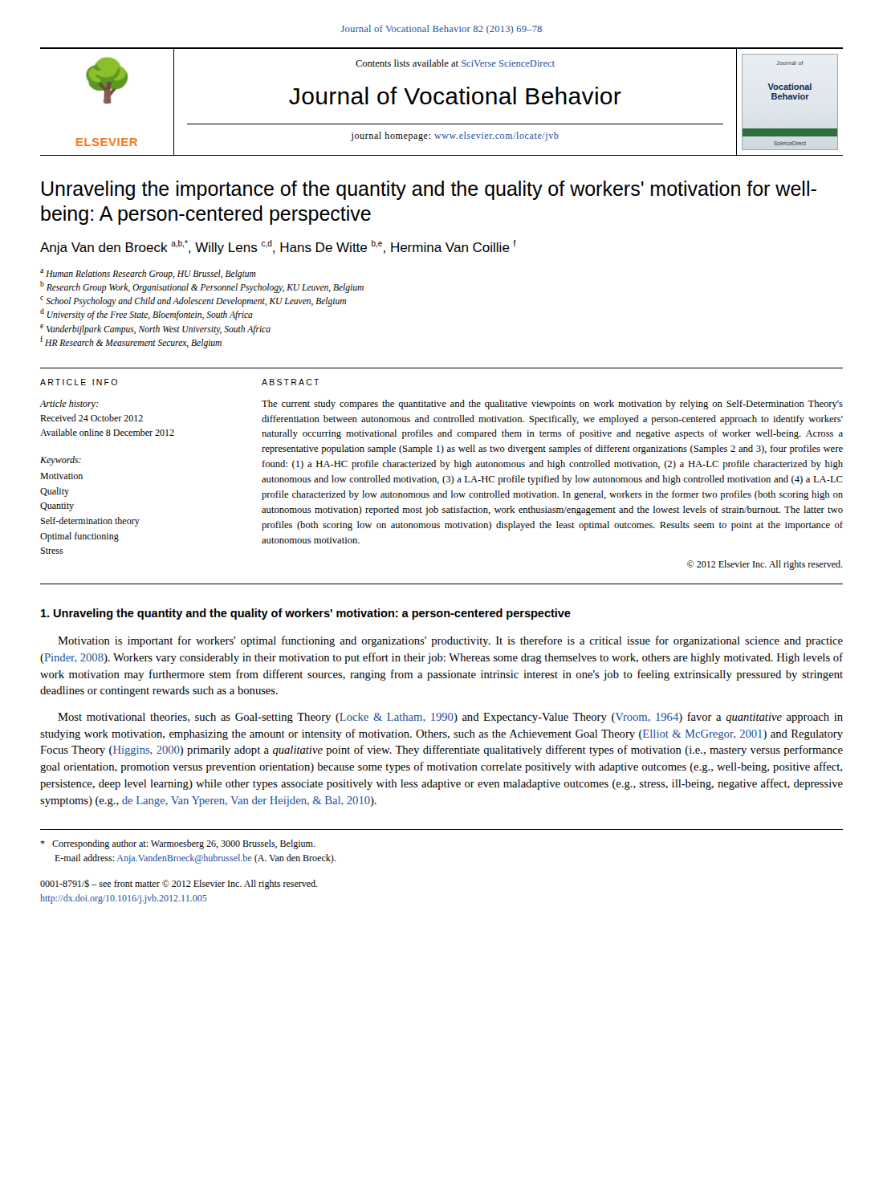Journal of Vocational Behavior 82 (2013) 69–78
🌳
ELSEVIER
Contents lists available at SciVerse ScienceDirect
Journal of Vocational Behavior
journal homepage: www.elsevier.com/locate/jvb
Journal of
Vocational
Behavior
ScienceDirect
Unraveling the importance of the quantity and the quality of workers' motivation for well-being: A person-centered perspective
Anja Van den Broeck a,b,*, Willy Lens c,d, Hans De Witte b,e, Hermina Van Coillie f
a Human Relations Research Group, HU Brussel, Belgium
b Research Group Work, Organisational & Personnel Psychology, KU Leuven, Belgium
c School Psychology and Child and Adolescent Development, KU Leuven, Belgium
d University of the Free State, Bloemfontein, South Africa
e Vanderbijlpark Campus, North West University, South Africa
f HR Research & Measurement Securex, Belgium
Article info
Article history:
Received 24 October 2012
Available online 8 December 2012
Keywords:
Motivation
Quality
Quantity
Self-determination theory
Optimal functioning
Stress
Abstract
The current study compares the quantitative and the qualitative viewpoints on work motivation by relying on Self-Determination Theory's differentiation between autonomous and controlled motivation. Specifically, we employed a person-centered approach to identify workers' naturally occurring motivational profiles and compared them in terms of positive and negative aspects of worker well-being. Across a representative population sample (Sample 1) as well as two divergent samples of different organizations (Samples 2 and 3), four profiles were found: (1) a HA-HC profile characterized by high autonomous and high controlled motivation, (2) a HA-LC profile characterized by high autonomous and low controlled motivation, (3) a LA-HC profile typified by low autonomous and high controlled motivation and (4) a LA-LC profile characterized by low autonomous and low controlled motivation. In general, workers in the former two profiles (both scoring high on autonomous motivation) reported most job satisfaction, work enthusiasm/engagement and the lowest levels of strain/burnout. The latter two profiles (both scoring low on autonomous motivation) displayed the least optimal outcomes. Results seem to point at the importance of autonomous motivation.
© 2012 Elsevier Inc. All rights reserved.
1. Unraveling the quantity and the quality of workers' motivation: a person-centered perspective
Motivation is important for workers' optimal functioning and organizations' productivity. It is therefore is a critical issue for organizational science and practice (Pinder, 2008). Workers vary considerably in their motivation to put effort in their job: Whereas some drag themselves to work, others are highly motivated. High levels of work motivation may furthermore stem from different sources, ranging from a passionate intrinsic interest in one's job to feeling extrinsically pressured by stringent deadlines or contingent rewards such as a bonuses.
Most motivational theories, such as Goal-setting Theory (Locke & Latham, 1990) and Expectancy-Value Theory (Vroom, 1964) favor a quantitative approach in studying work motivation, emphasizing the amount or intensity of motivation. Others, such as the Achievement Goal Theory (Elliot & McGregor, 2001) and Regulatory Focus Theory (Higgins, 2000) primarily adopt a qualitative point of view. They differentiate qualitatively different types of motivation (i.e., mastery versus performance goal orientation, promotion versus prevention orientation) because some types of motivation correlate positively with adaptive outcomes (e.g., well-being, positive affect, persistence, deep level learning) while other types associate positively with less adaptive or even maladaptive outcomes (e.g., stress, ill-being, negative affect, depressive symptoms) (e.g., de Lange, Van Yperen, Van der Heijden, & Bal, 2010).
* Corresponding author at: Warmoesberg 26, 3000 Brussels, Belgium.
E-mail address: Anja.VandenBroeck@hubrussel.be (A. Van den Broeck).
0001-8791/$ – see front matter © 2012 Elsevier Inc. All rights reserved.
http://dx.doi.org/10.1016/j.jvb.2012.11.005